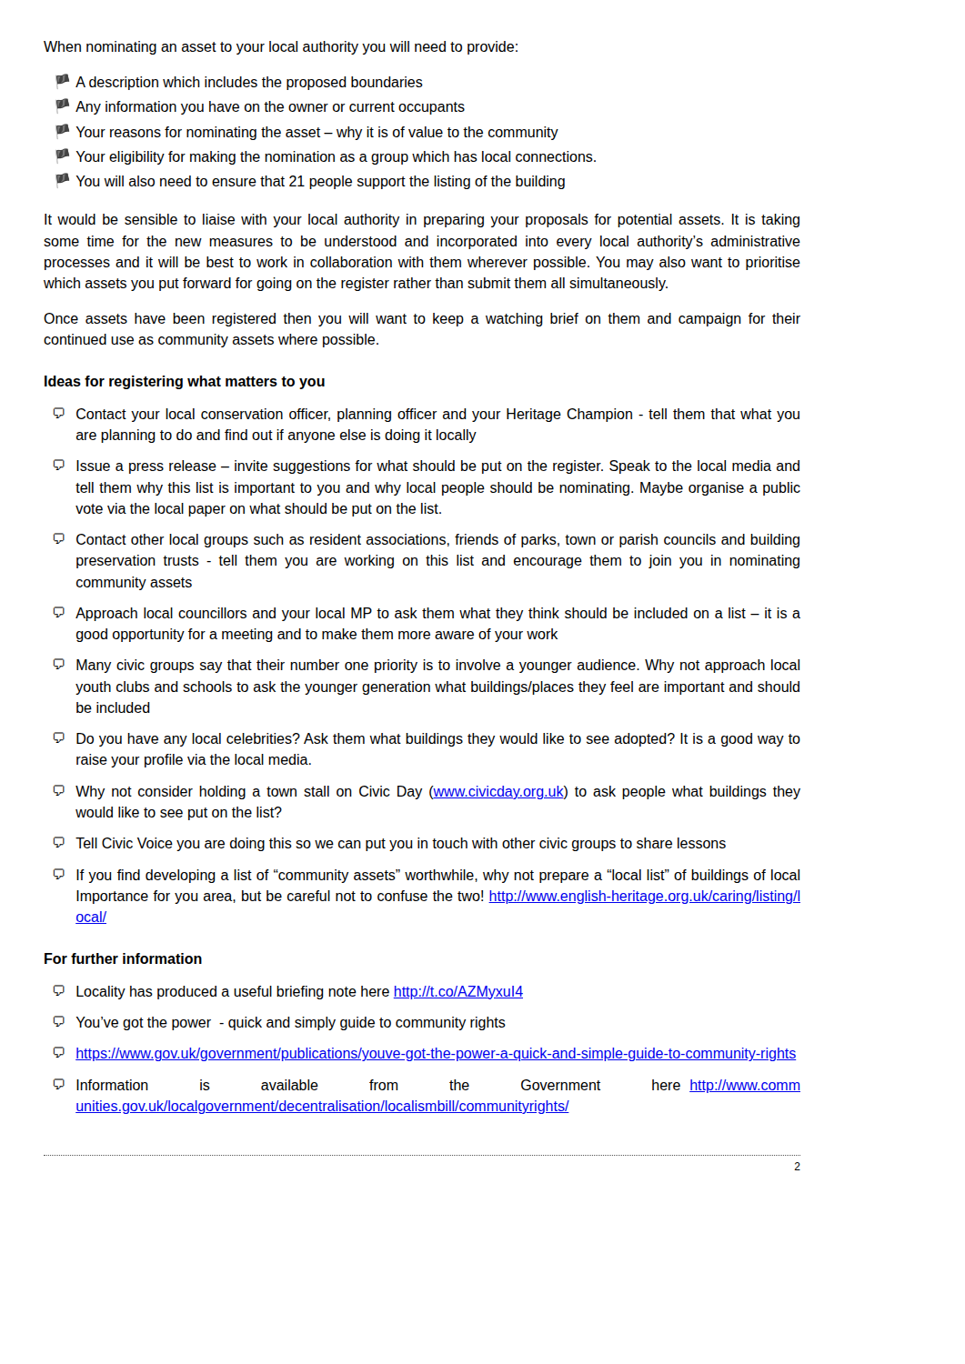When nominating an asset to your local authority you will need to provide:
A description which includes the proposed boundaries
Any information you have on the owner or current occupants
Your reasons for nominating the asset – why it is of value to the community
Your eligibility for making the nomination as a group which has local connections.
You will also need to ensure that 21 people support the listing of the building
It would be sensible to liaise with your local authority in preparing your proposals for potential assets. It is taking some time for the new measures to be understood and incorporated into every local authority’s administrative processes and it will be best to work in collaboration with them wherever possible. You may also want to prioritise which assets you put forward for going on the register rather than submit them all simultaneously.
Once assets have been registered then you will want to keep a watching brief on them and campaign for their continued use as community assets where possible.
Ideas for registering what matters to you
Contact your local conservation officer, planning officer and your Heritage Champion - tell them that what you are planning to do and find out if anyone else is doing it locally
Issue a press release – invite suggestions for what should be put on the register. Speak to the local media and tell them why this list is important to you and why local people should be nominating. Maybe organise a public vote via the local paper on what should be put on the list.
Contact other local groups such as resident associations, friends of parks, town or parish councils and building preservation trusts - tell them you are working on this list and encourage them to join you in nominating community assets
Approach local councillors and your local MP to ask them what they think should be included on a list – it is a good opportunity for a meeting and to make them more aware of your work
Many civic groups say that their number one priority is to involve a younger audience. Why not approach local youth clubs and schools to ask the younger generation what buildings/places they feel are important and should be included
Do you have any local celebrities? Ask them what buildings they would like to see adopted? It is a good way to raise your profile via the local media.
Why not consider holding a town stall on Civic Day (www.civicday.org.uk) to ask people what buildings they would like to see put on the list?
Tell Civic Voice you are doing this so we can put you in touch with other civic groups to share lessons
If you find developing a list of “community assets” worthwhile, why not prepare a “local list” of buildings of local Importance for you area, but be careful not to confuse the two! http://www.english-heritage.org.uk/caring/listing/local/
For further information
Locality has produced a useful briefing note here http://t.co/AZMyxuI4
You’ve got the power - quick and simply guide to community rights
https://www.gov.uk/government/publications/youve-got-the-power-a-quick-and-simple-guide-to-community-rights
Information is available from the Government here http://www.communities.gov.uk/localgovernment/decentralisation/localismbill/communityrights/
2